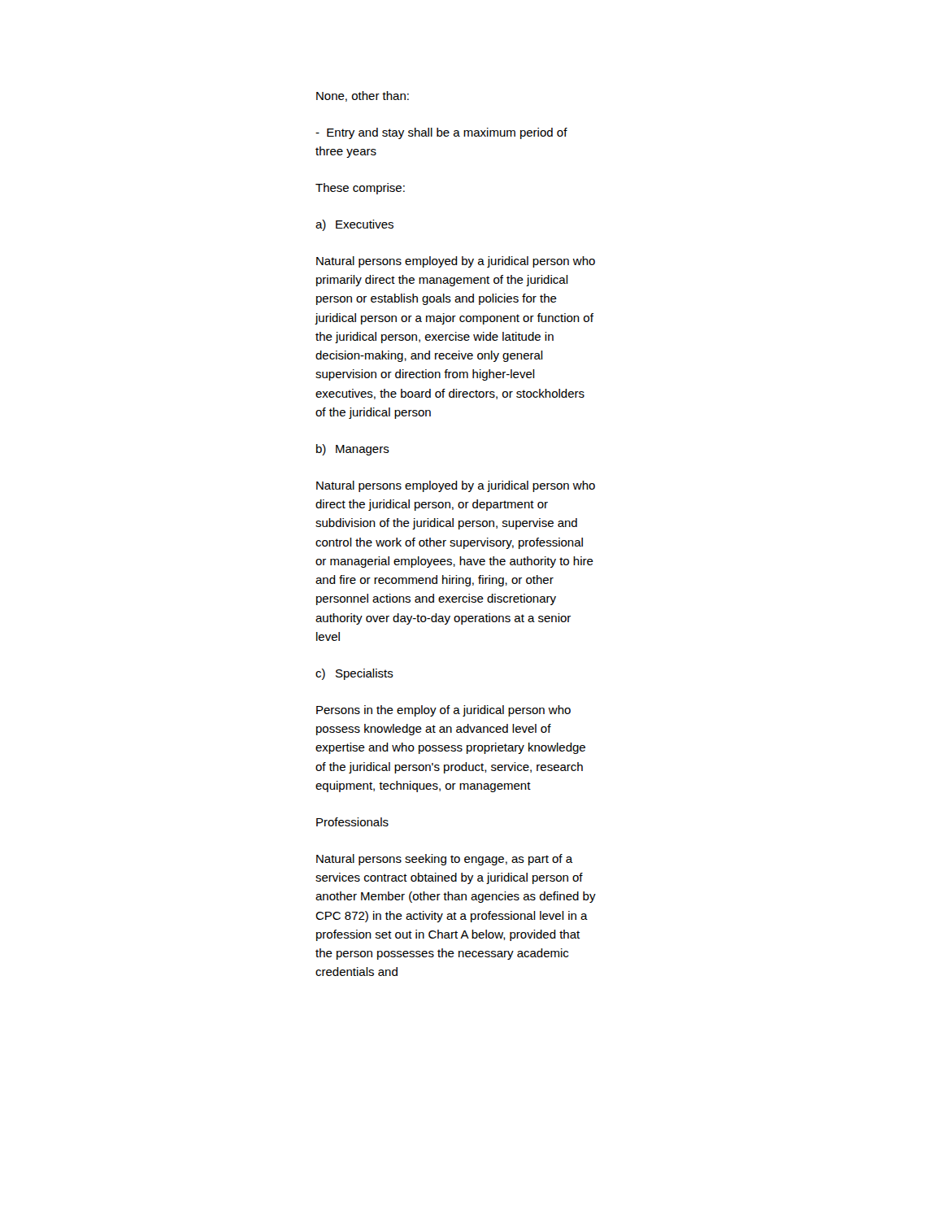None, other than:
- Entry and stay shall be a maximum period of three years
These comprise:
a) Executives
Natural persons employed by a juridical person who primarily direct the management of the juridical person or establish goals and policies for the juridical person or a major component or function of the juridical person, exercise wide latitude in decision-making, and receive only general supervision or direction from higher-level executives, the board of directors, or stockholders of the juridical person
b) Managers
Natural persons employed by a juridical person who direct the juridical person, or department or subdivision of the juridical person, supervise and control the work of other supervisory, professional or managerial employees, have the authority to hire and fire or recommend hiring, firing, or other personnel actions and exercise discretionary authority over day-to-day operations at a senior level
c) Specialists
Persons in the employ of a juridical person who possess knowledge at an advanced level of expertise and who possess proprietary knowledge of the juridical person's product, service, research equipment, techniques, or management
Professionals
Natural persons seeking to engage, as part of a services contract obtained by a juridical person of another Member (other than agencies as defined by CPC 872) in the activity at a professional level in a profession set out in Chart A below, provided that the person possesses the necessary academic credentials and